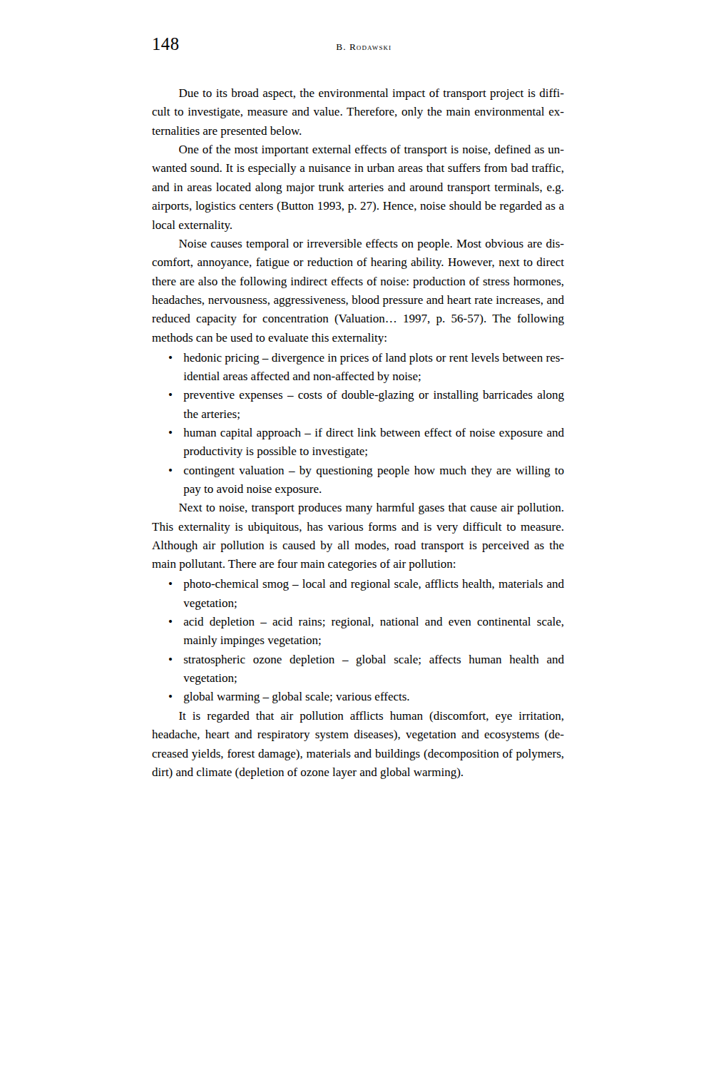148 B. Rodawski
Due to its broad aspect, the environmental impact of transport project is difficult to investigate, measure and value. Therefore, only the main environmental externalities are presented below.
One of the most important external effects of transport is noise, defined as unwanted sound. It is especially a nuisance in urban areas that suffers from bad traffic, and in areas located along major trunk arteries and around transport terminals, e.g. airports, logistics centers (Button 1993, p. 27). Hence, noise should be regarded as a local externality.
Noise causes temporal or irreversible effects on people. Most obvious are discomfort, annoyance, fatigue or reduction of hearing ability. However, next to direct there are also the following indirect effects of noise: production of stress hormones, headaches, nervousness, aggressiveness, blood pressure and heart rate increases, and reduced capacity for concentration (Valuation… 1997, p. 56-57). The following methods can be used to evaluate this externality:
hedonic pricing – divergence in prices of land plots or rent levels between residential areas affected and non-affected by noise;
preventive expenses – costs of double-glazing or installing barricades along the arteries;
human capital approach – if direct link between effect of noise exposure and productivity is possible to investigate;
contingent valuation – by questioning people how much they are willing to pay to avoid noise exposure.
Next to noise, transport produces many harmful gases that cause air pollution. This externality is ubiquitous, has various forms and is very difficult to measure. Although air pollution is caused by all modes, road transport is perceived as the main pollutant. There are four main categories of air pollution:
photo-chemical smog – local and regional scale, afflicts health, materials and vegetation;
acid depletion – acid rains; regional, national and even continental scale, mainly impinges vegetation;
stratospheric ozone depletion – global scale; affects human health and vegetation;
global warming – global scale; various effects.
It is regarded that air pollution afflicts human (discomfort, eye irritation, headache, heart and respiratory system diseases), vegetation and ecosystems (decreased yields, forest damage), materials and buildings (decomposition of polymers, dirt) and climate (depletion of ozone layer and global warming).